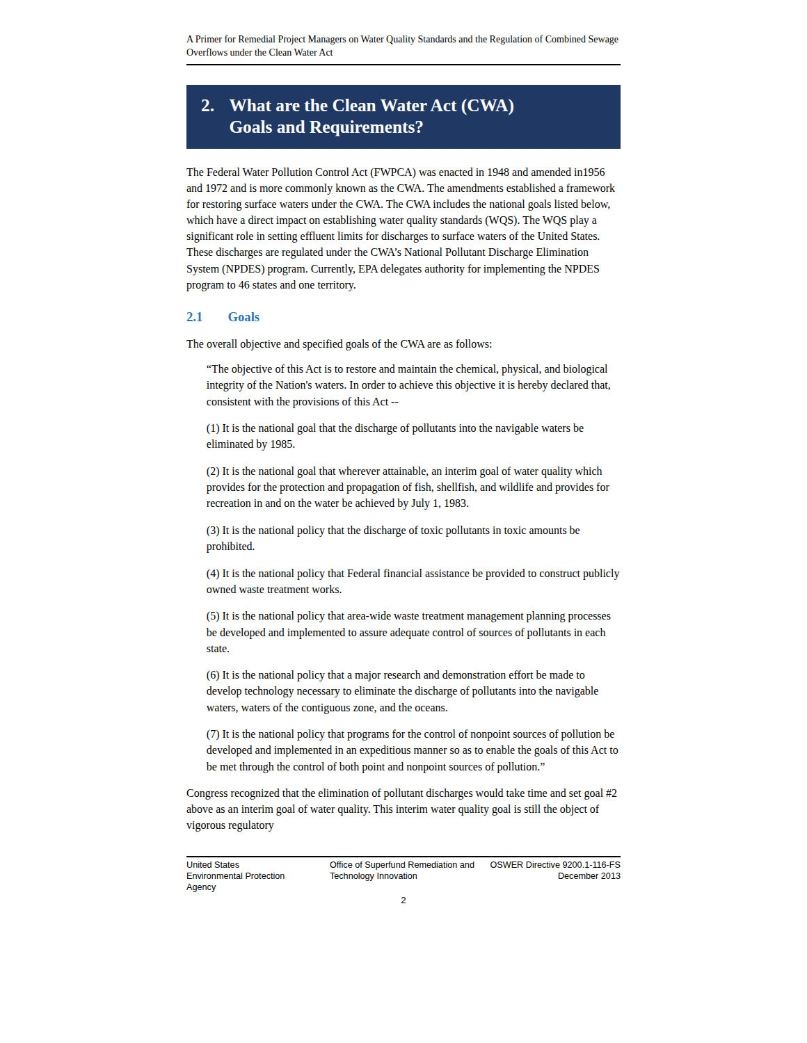A Primer for Remedial Project Managers on Water Quality Standards and the Regulation of Combined Sewage Overflows under the Clean Water Act
2. What are the Clean Water Act (CWA) Goals and Requirements?
The Federal Water Pollution Control Act (FWPCA) was enacted in 1948 and amended in1956 and 1972 and is more commonly known as the CWA. The amendments established a framework for restoring surface waters under the CWA. The CWA includes the national goals listed below, which have a direct impact on establishing water quality standards (WQS). The WQS play a significant role in setting effluent limits for discharges to surface waters of the United States. These discharges are regulated under the CWA’s National Pollutant Discharge Elimination System (NPDES) program. Currently, EPA delegates authority for implementing the NPDES program to 46 states and one territory.
2.1 Goals
The overall objective and specified goals of the CWA are as follows:
“The objective of this Act is to restore and maintain the chemical, physical, and biological integrity of the Nation's waters. In order to achieve this objective it is hereby declared that, consistent with the provisions of this Act --
(1) It is the national goal that the discharge of pollutants into the navigable waters be eliminated by 1985.
(2) It is the national goal that wherever attainable, an interim goal of water quality which provides for the protection and propagation of fish, shellfish, and wildlife and provides for recreation in and on the water be achieved by July 1, 1983.
(3) It is the national policy that the discharge of toxic pollutants in toxic amounts be prohibited.
(4) It is the national policy that Federal financial assistance be provided to construct publicly owned waste treatment works.
(5) It is the national policy that area-wide waste treatment management planning processes be developed and implemented to assure adequate control of sources of pollutants in each state.
(6) It is the national policy that a major research and demonstration effort be made to develop technology necessary to eliminate the discharge of pollutants into the navigable waters, waters of the contiguous zone, and the oceans.
(7) It is the national policy that programs for the control of nonpoint sources of pollution be developed and implemented in an expeditious manner so as to enable the goals of this Act to be met through the control of both point and nonpoint sources of pollution.”
Congress recognized that the elimination of pollutant discharges would take time and set goal #2 above as an interim goal of water quality. This interim water quality goal is still the object of vigorous regulatory
| United States Environmental Protection Agency | Office of Superfund Remediation and Technology Innovation | OSWER Directive 9200.1-116-FS December 2013 |
2